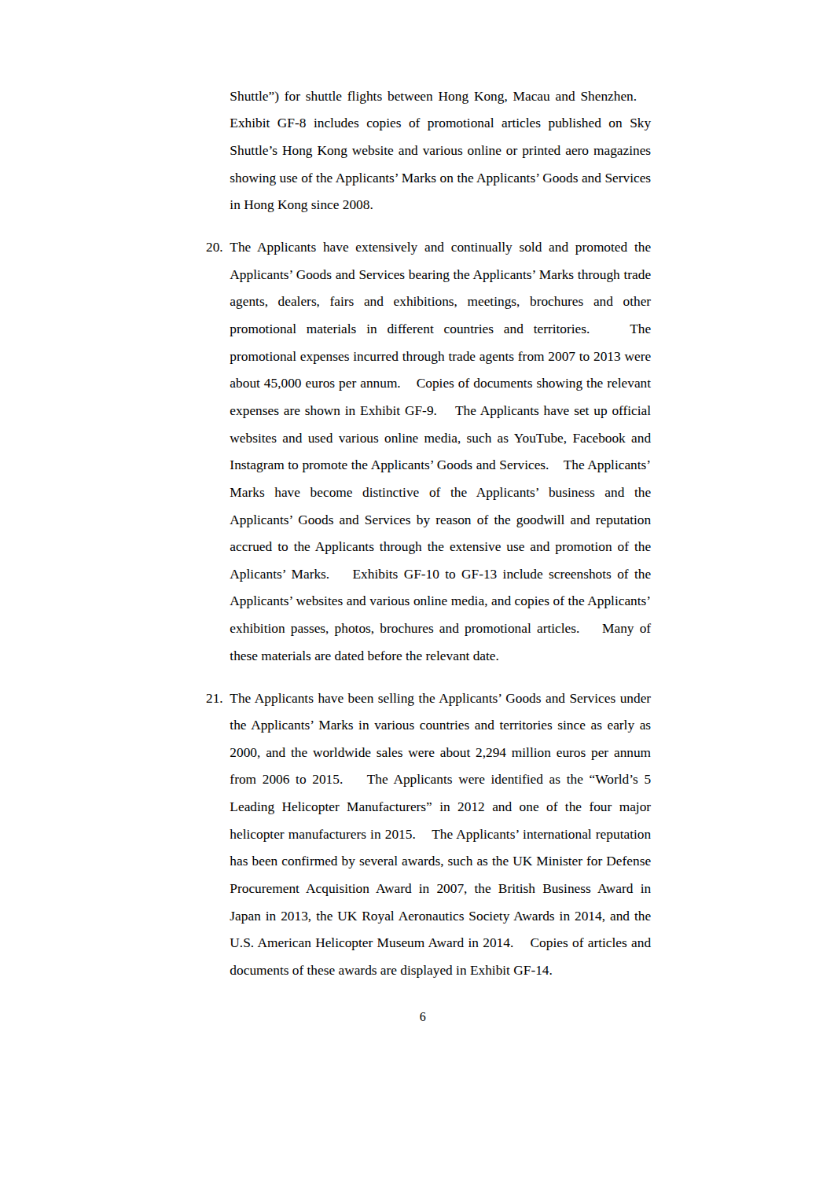Shuttle”) for shuttle flights between Hong Kong, Macau and Shenzhen. Exhibit GF-8 includes copies of promotional articles published on Sky Shuttle’s Hong Kong website and various online or printed aero magazines showing use of the Applicants’ Marks on the Applicants’ Goods and Services in Hong Kong since 2008.
20. The Applicants have extensively and continually sold and promoted the Applicants’ Goods and Services bearing the Applicants’ Marks through trade agents, dealers, fairs and exhibitions, meetings, brochures and other promotional materials in different countries and territories. The promotional expenses incurred through trade agents from 2007 to 2013 were about 45,000 euros per annum. Copies of documents showing the relevant expenses are shown in Exhibit GF-9. The Applicants have set up official websites and used various online media, such as YouTube, Facebook and Instagram to promote the Applicants’ Goods and Services. The Applicants’ Marks have become distinctive of the Applicants’ business and the Applicants’ Goods and Services by reason of the goodwill and reputation accrued to the Applicants through the extensive use and promotion of the Aplicants’ Marks. Exhibits GF-10 to GF-13 include screenshots of the Applicants’ websites and various online media, and copies of the Applicants’ exhibition passes, photos, brochures and promotional articles. Many of these materials are dated before the relevant date.
21. The Applicants have been selling the Applicants’ Goods and Services under the Applicants’ Marks in various countries and territories since as early as 2000, and the worldwide sales were about 2,294 million euros per annum from 2006 to 2015. The Applicants were identified as the “World’s 5 Leading Helicopter Manufacturers” in 2012 and one of the four major helicopter manufacturers in 2015. The Applicants’ international reputation has been confirmed by several awards, such as the UK Minister for Defense Procurement Acquisition Award in 2007, the British Business Award in Japan in 2013, the UK Royal Aeronautics Society Awards in 2014, and the U.S. American Helicopter Museum Award in 2014. Copies of articles and documents of these awards are displayed in Exhibit GF-14.
6